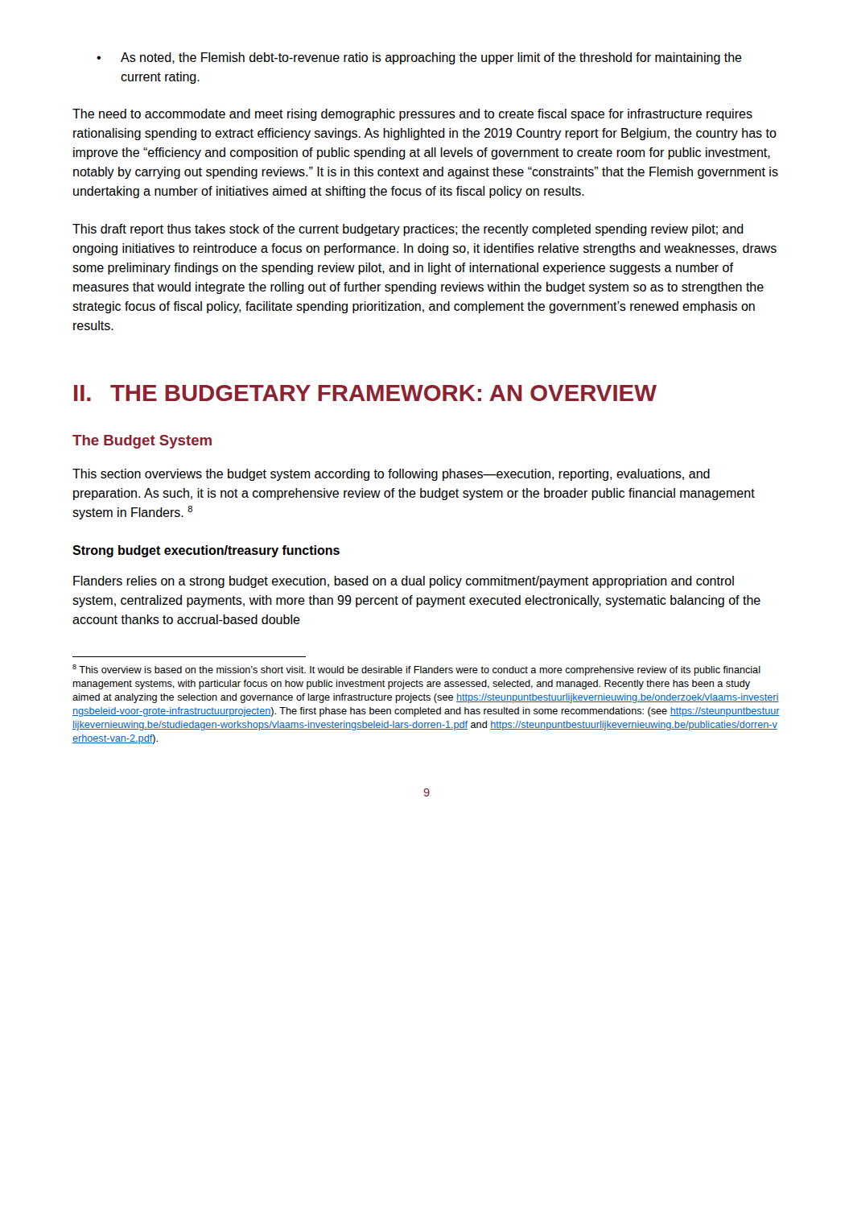As noted, the Flemish debt-to-revenue ratio is approaching the upper limit of the threshold for maintaining the current rating.
The need to accommodate and meet rising demographic pressures and to create fiscal space for infrastructure requires rationalising spending to extract efficiency savings. As highlighted in the 2019 Country report for Belgium, the country has to improve the “efficiency and composition of public spending at all levels of government to create room for public investment, notably by carrying out spending reviews.” It is in this context and against these “constraints” that the Flemish government is undertaking a number of initiatives aimed at shifting the focus of its fiscal policy on results.
This draft report thus takes stock of the current budgetary practices; the recently completed spending review pilot; and ongoing initiatives to reintroduce a focus on performance. In doing so, it identifies relative strengths and weaknesses, draws some preliminary findings on the spending review pilot, and in light of international experience suggests a number of measures that would integrate the rolling out of further spending reviews within the budget system so as to strengthen the strategic focus of fiscal policy, facilitate spending prioritization, and complement the government’s renewed emphasis on results.
II. THE BUDGETARY FRAMEWORK: AN OVERVIEW
The Budget System
This section overviews the budget system according to following phases—execution, reporting, evaluations, and preparation. As such, it is not a comprehensive review of the budget system or the broader public financial management system in Flanders. 8
Strong budget execution/treasury functions
Flanders relies on a strong budget execution, based on a dual policy commitment/payment appropriation and control system, centralized payments, with more than 99 percent of payment executed electronically, systematic balancing of the account thanks to accrual-based double
8 This overview is based on the mission’s short visit. It would be desirable if Flanders were to conduct a more comprehensive review of its public financial management systems, with particular focus on how public investment projects are assessed, selected, and managed. Recently there has been a study aimed at analyzing the selection and governance of large infrastructure projects (see https://steunpuntbestuurlijkevernieuwing.be/onderzoek/vlaams-investeringsbeleid-voor-grote-infrastructuurprojecten). The first phase has been completed and has resulted in some recommendations: (see https://steunpuntbestuurlijkevernieuwing.be/studiedagen-workshops/vlaams-investeringsbeleid-lars-dorren-1.pdf and https://steunpuntbestuurlijkevernieuwing.be/publicaties/dorren-verhoest-van-2.pdf).
9